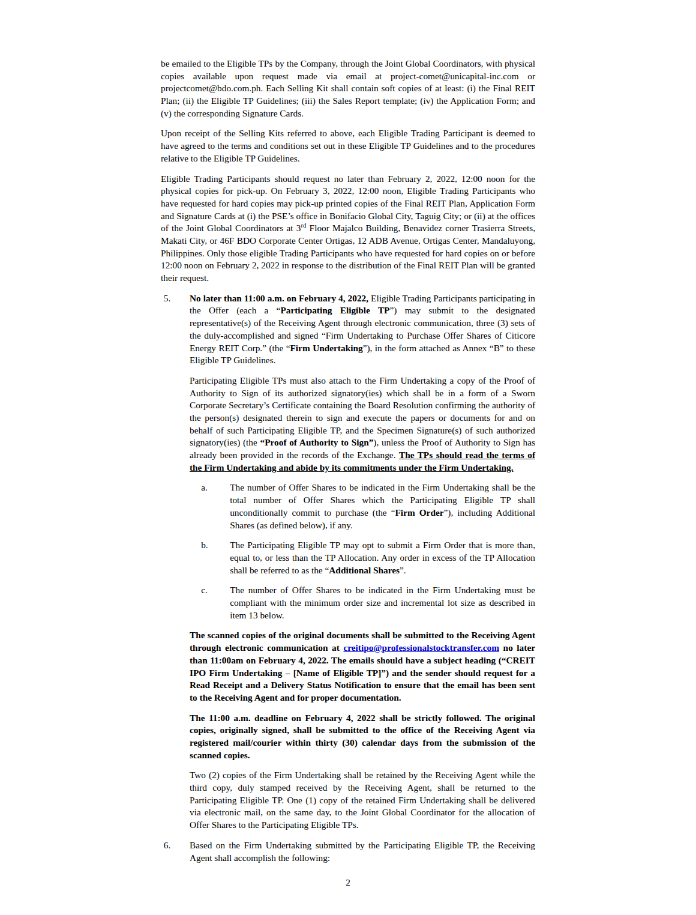be emailed to the Eligible TPs by the Company, through the Joint Global Coordinators, with physical copies available upon request made via email at project-comet@unicapital-inc.com or projectcomet@bdo.com.ph. Each Selling Kit shall contain soft copies of at least: (i) the Final REIT Plan; (ii) the Eligible TP Guidelines; (iii) the Sales Report template; (iv) the Application Form; and (v) the corresponding Signature Cards.
Upon receipt of the Selling Kits referred to above, each Eligible Trading Participant is deemed to have agreed to the terms and conditions set out in these Eligible TP Guidelines and to the procedures relative to the Eligible TP Guidelines.
Eligible Trading Participants should request no later than February 2, 2022, 12:00 noon for the physical copies for pick-up. On February 3, 2022, 12:00 noon, Eligible Trading Participants who have requested for hard copies may pick-up printed copies of the Final REIT Plan, Application Form and Signature Cards at (i) the PSE’s office in Bonifacio Global City, Taguig City; or (ii) at the offices of the Joint Global Coordinators at 3rd Floor Majalco Building, Benavidez corner Trasierra Streets, Makati City, or 46F BDO Corporate Center Ortigas, 12 ADB Avenue, Ortigas Center, Mandaluyong, Philippines. Only those eligible Trading Participants who have requested for hard copies on or before 12:00 noon on February 2, 2022 in response to the distribution of the Final REIT Plan will be granted their request.
5.
No later than 11:00 a.m. on February 4, 2022, Eligible Trading Participants participating in the Offer (each a “Participating Eligible TP”) may submit to the designated representative(s) of the Receiving Agent through electronic communication, three (3) sets of the duly-accomplished and signed “Firm Undertaking to Purchase Offer Shares of Citicore Energy REIT Corp.” (the “Firm Undertaking”), in the form attached as Annex “B” to these Eligible TP Guidelines.
Participating Eligible TPs must also attach to the Firm Undertaking a copy of the Proof of Authority to Sign of its authorized signatory(ies) which shall be in a form of a Sworn Corporate Secretary’s Certificate containing the Board Resolution confirming the authority of the person(s) designated therein to sign and execute the papers or documents for and on behalf of such Participating Eligible TP, and the Specimen Signature(s) of such authorized signatory(ies) (the “Proof of Authority to Sign”), unless the Proof of Authority to Sign has already been provided in the records of the Exchange. The TPs should read the terms of the Firm Undertaking and abide by its commitments under the Firm Undertaking.
a.
The number of Offer Shares to be indicated in the Firm Undertaking shall be the total number of Offer Shares which the Participating Eligible TP shall unconditionally commit to purchase (the “Firm Order”), including Additional Shares (as defined below), if any.
b.
The Participating Eligible TP may opt to submit a Firm Order that is more than, equal to, or less than the TP Allocation. Any order in excess of the TP Allocation shall be referred to as the “Additional Shares”.
c.
The number of Offer Shares to be indicated in the Firm Undertaking must be compliant with the minimum order size and incremental lot size as described in item 13 below.
The scanned copies of the original documents shall be submitted to the Receiving Agent through electronic communication at creitipo@professionalstocktransfer.com no later than 11:00am on February 4, 2022. The emails should have a subject heading (“CREIT IPO Firm Undertaking – [Name of Eligible TP]”) and the sender should request for a Read Receipt and a Delivery Status Notification to ensure that the email has been sent to the Receiving Agent and for proper documentation.
The 11:00 a.m. deadline on February 4, 2022 shall be strictly followed. The original copies, originally signed, shall be submitted to the office of the Receiving Agent via registered mail/courier within thirty (30) calendar days from the submission of the scanned copies.
Two (2) copies of the Firm Undertaking shall be retained by the Receiving Agent while the third copy, duly stamped received by the Receiving Agent, shall be returned to the Participating Eligible TP. One (1) copy of the retained Firm Undertaking shall be delivered via electronic mail, on the same day, to the Joint Global Coordinator for the allocation of Offer Shares to the Participating Eligible TPs.
6.
Based on the Firm Undertaking submitted by the Participating Eligible TP, the Receiving Agent shall accomplish the following:
2